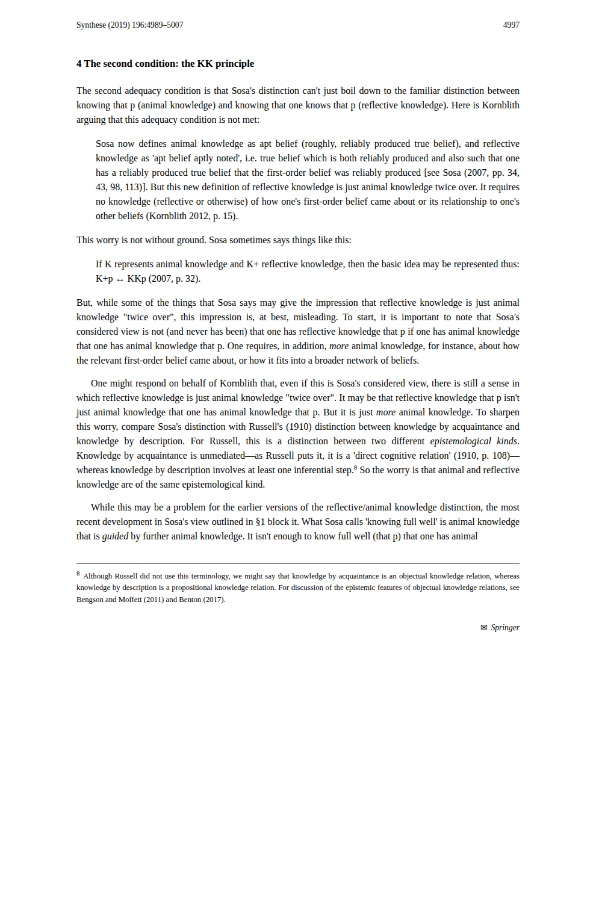Synthese (2019) 196:4989–5007 4997
4 The second condition: the KK principle
The second adequacy condition is that Sosa's distinction can't just boil down to the familiar distinction between knowing that p (animal knowledge) and knowing that one knows that p (reflective knowledge). Here is Kornblith arguing that this adequacy condition is not met:
Sosa now defines animal knowledge as apt belief (roughly, reliably produced true belief), and reflective knowledge as 'apt belief aptly noted', i.e. true belief which is both reliably produced and also such that one has a reliably produced true belief that the first-order belief was reliably produced [see Sosa (2007, pp. 34, 43, 98, 113)]. But this new definition of reflective knowledge is just animal knowledge twice over. It requires no knowledge (reflective or otherwise) of how one's first-order belief came about or its relationship to one's other beliefs (Kornblith 2012, p. 15).
This worry is not without ground. Sosa sometimes says things like this:
If K represents animal knowledge and K+ reflective knowledge, then the basic idea may be represented thus: K+p ↔ KKp (2007, p. 32).
But, while some of the things that Sosa says may give the impression that reflective knowledge is just animal knowledge "twice over", this impression is, at best, misleading. To start, it is important to note that Sosa's considered view is not (and never has been) that one has reflective knowledge that p if one has animal knowledge that one has animal knowledge that p. One requires, in addition, more animal knowledge, for instance, about how the relevant first-order belief came about, or how it fits into a broader network of beliefs.
One might respond on behalf of Kornblith that, even if this is Sosa's considered view, there is still a sense in which reflective knowledge is just animal knowledge "twice over". It may be that reflective knowledge that p isn't just animal knowledge that one has animal knowledge that p. But it is just more animal knowledge. To sharpen this worry, compare Sosa's distinction with Russell's (1910) distinction between knowledge by acquaintance and knowledge by description. For Russell, this is a distinction between two different epistemological kinds. Knowledge by acquaintance is unmediated—as Russell puts it, it is a 'direct cognitive relation' (1910, p. 108)—whereas knowledge by description involves at least one inferential step.8 So the worry is that animal and reflective knowledge are of the same epistemological kind.
While this may be a problem for the earlier versions of the reflective/animal knowledge distinction, the most recent development in Sosa's view outlined in §1 block it. What Sosa calls 'knowing full well' is animal knowledge that is guided by further animal knowledge. It isn't enough to know full well (that p) that one has animal
8 Although Russell did not use this terminology, we might say that knowledge by acquaintance is an objectual knowledge relation, whereas knowledge by description is a propositional knowledge relation. For discussion of the epistemic features of objectual knowledge relations, see Bengson and Moffett (2011) and Benton (2017).
Springer